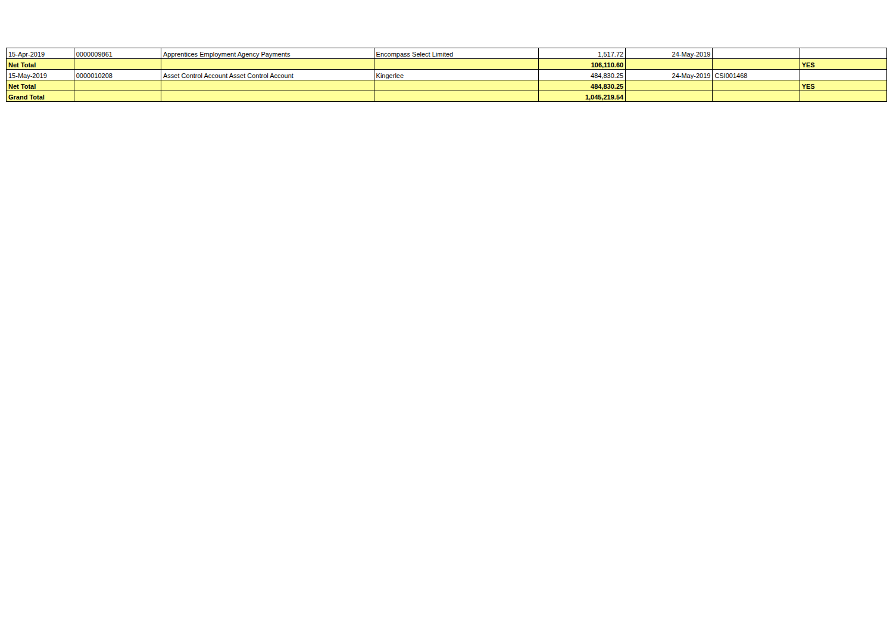| 15-Apr-2019 | 0000009861 | Apprentices Employment Agency Payments | Encompass Select Limited | 1,517.72 | 24-May-2019 | | |
| Net Total | | | | 106,110.60 | | | YES |
| 15-May-2019 | 0000010208 | Asset Control Account Asset Control Account | Kingerlee | 484,830.25 | 24-May-2019 | CSI001468 | |
| Net Total | | | | 484,830.25 | | | YES |
| Grand Total | | | | 1,045,219.54 | | | |